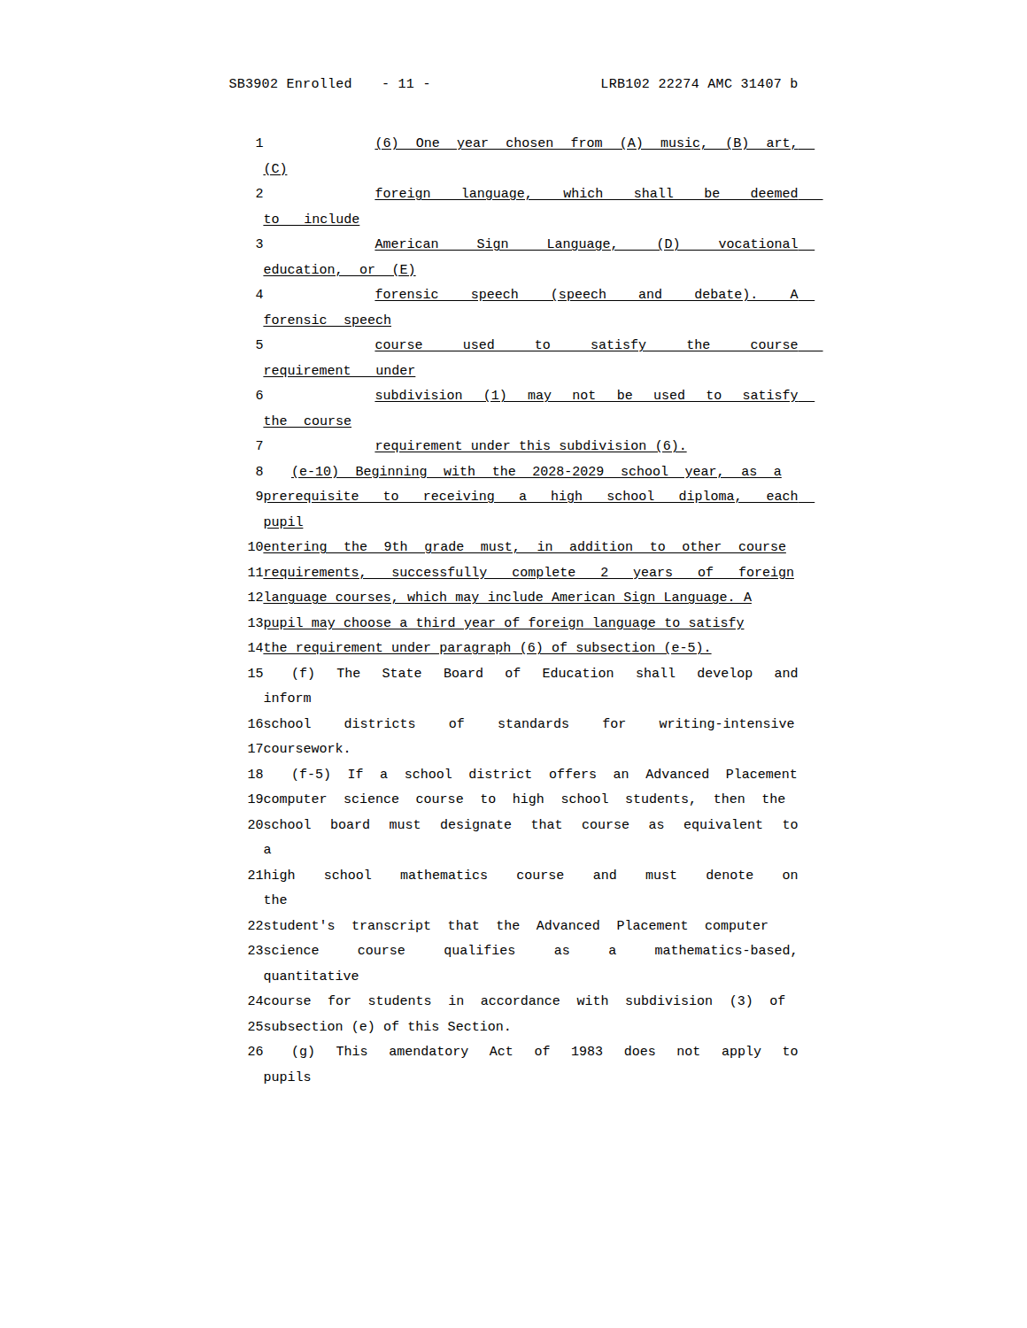SB3902 Enrolled - 11 - LRB102 22274 AMC 31407 b
| 1 | (6) One year chosen from (A) music, (B) art, (C) |
| 2 | foreign language, which shall be deemed to include |
| 3 | American Sign Language, (D) vocational education, or (E) |
| 4 | forensic speech (speech and debate). A forensic speech |
| 5 | course used to satisfy the course requirement under |
| 6 | subdivision (1) may not be used to satisfy the course |
| 7 | requirement under this subdivision (6). |
| 8 | (e-10) Beginning with the 2028-2029 school year, as a |
| 9 | prerequisite to receiving a high school diploma, each pupil |
| 10 | entering the 9th grade must, in addition to other course |
| 11 | requirements, successfully complete 2 years of foreign |
| 12 | language courses, which may include American Sign Language. A |
| 13 | pupil may choose a third year of foreign language to satisfy |
| 14 | the requirement under paragraph (6) of subsection (e-5). |
| 15 | (f) The State Board of Education shall develop and inform |
| 16 | school districts of standards for writing-intensive |
| 17 | coursework. |
| 18 | (f-5) If a school district offers an Advanced Placement |
| 19 | computer science course to high school students, then the |
| 20 | school board must designate that course as equivalent to a |
| 21 | high school mathematics course and must denote on the |
| 22 | student's transcript that the Advanced Placement computer |
| 23 | science course qualifies as a mathematics-based, quantitative |
| 24 | course for students in accordance with subdivision (3) of |
| 25 | subsection (e) of this Section. |
| 26 | (g) This amendatory Act of 1983 does not apply to pupils |